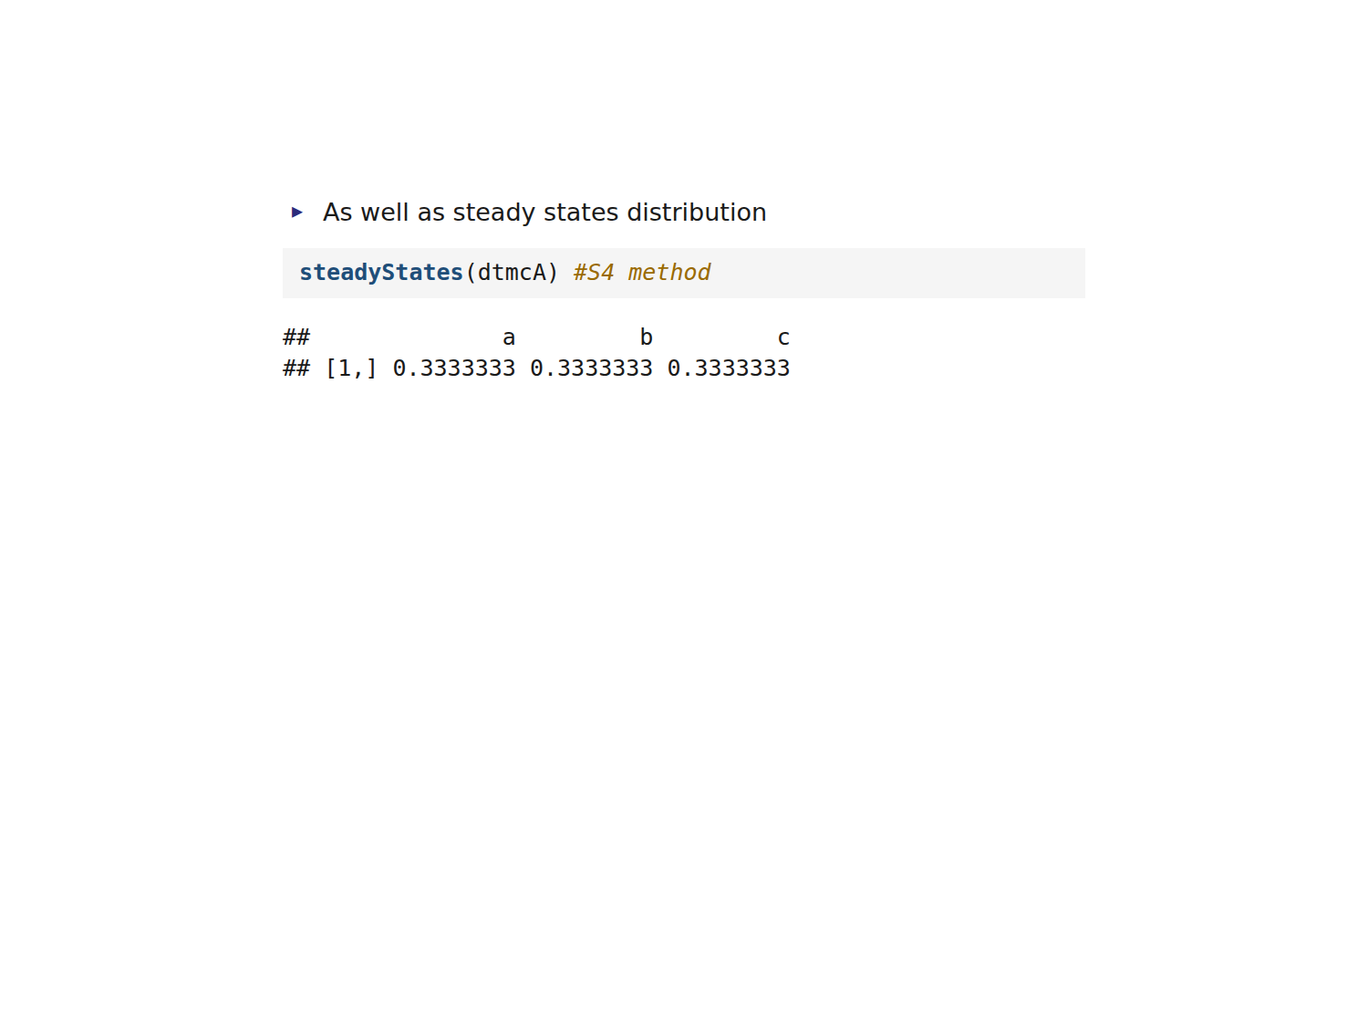As well as steady states distribution
steadyStates(dtmcA) #S4 method
##              a         b         c
## [1,] 0.3333333 0.3333333 0.3333333